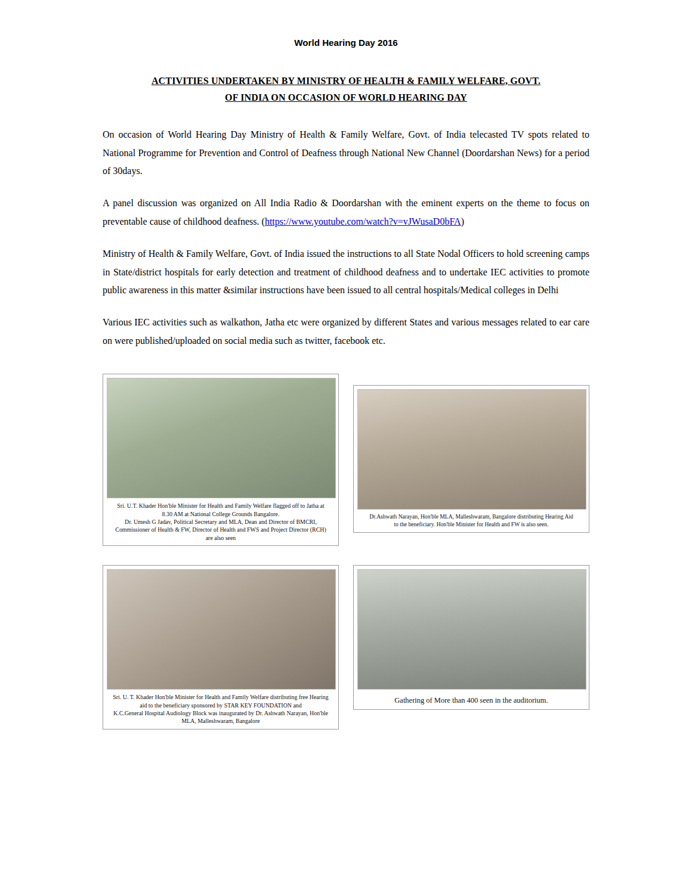World Hearing Day 2016
ACTIVITIES UNDERTAKEN BY MINISTRY OF HEALTH & FAMILY WELFARE, GOVT.
OF INDIA ON OCCASION OF WORLD HEARING DAY
On occasion of World Hearing Day Ministry of Health & Family Welfare, Govt. of India telecasted TV spots related to National Programme for Prevention and Control of Deafness through National New Channel (Doordarshan News) for a period of 30days.
A panel discussion was organized on All India Radio & Doordarshan with the eminent experts on the theme to focus on preventable cause of childhood deafness. (https://www.youtube.com/watch?v=vJWusaD0bFA)
Ministry of Health & Family Welfare, Govt. of India issued the instructions to all State Nodal Officers to hold screening camps in State/district hospitals for early detection and treatment of childhood deafness and to undertake IEC activities to promote public awareness in this matter &similar instructions have been issued to all central hospitals/Medical colleges in Delhi
Various IEC activities such as walkathon, Jatha etc were organized by different States and various messages related to ear care on were published/uploaded on social media such as twitter, facebook etc.
Sri. U.T. Khader Hon'ble Minister for Health and Family Welfare flagged off to Jatha at
8.30 AM at National College Grounds Bangalore.
Dr. Umesh G Jadav, Political Secretary and MLA, Dean and Director of BMCRI,
Commissioner of Health & FW, Director of Health and FWS and Project Director (RCH)
are also seen
Dr.Ashwath Narayan, Hon'ble MLA, Malleshwaram, Bangalore distributing Hearing Aid
to the beneficiary. Hon'ble Minister for Health and FW is also seen.
Sri. U. T. Khader Hon'ble Minister for Health and Family Welfare distributing free Hearing
aid to the beneficiary sponsored by STAR KEY FOUNDATION and
K.C.General Hospital Audiology Block was inaugurated by Dr. Ashwath Narayan, Hon'ble
MLA, Malleshwaram, Bangalore
Gathering of More than 400 seen in the auditorium.